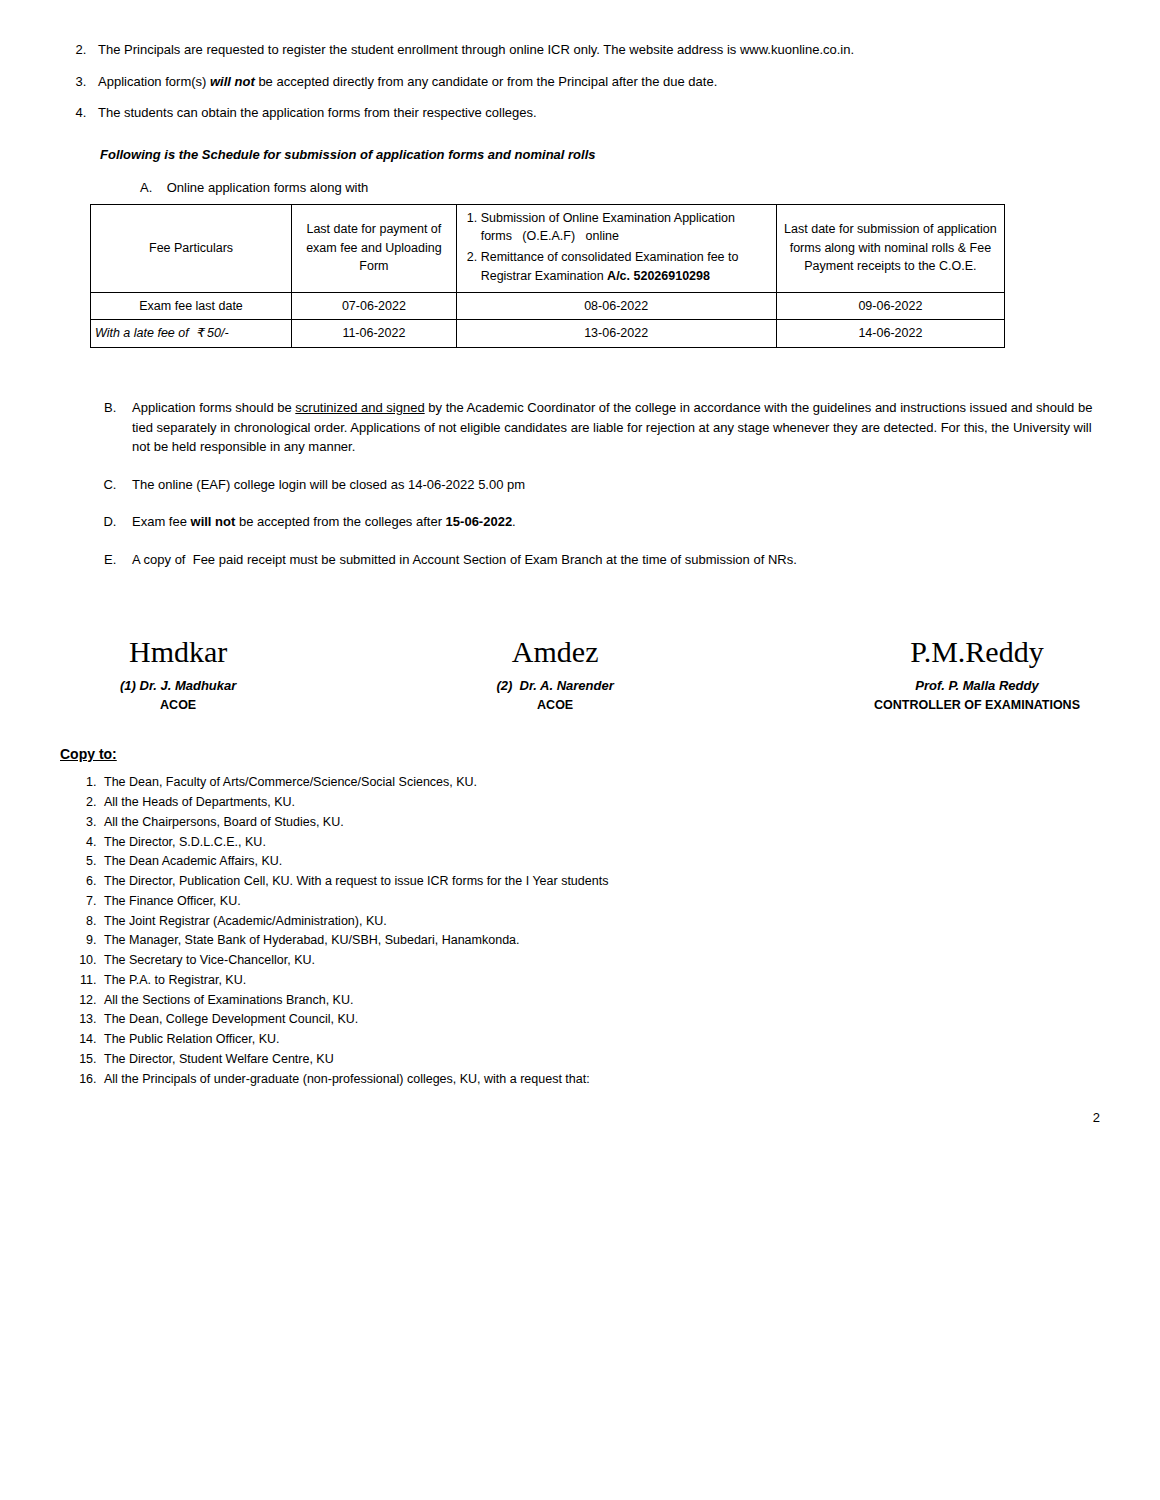The Principals are requested to register the student enrollment through online ICR only. The website address is www.kuonline.co.in.
Application form(s) will not be accepted directly from any candidate or from the Principal after the due date.
The students can obtain the application forms from their respective colleges.
Following is the Schedule for submission of application forms and nominal rolls
A. Online application forms along with
| Fee Particulars | Last date for payment of exam fee and Uploading Form | Submission of Online Examination Application forms (O.E.A.F) online Remittance of consolidated Examination fee to Registrar Examination A/c. 52026910298 | Last date for submission of application forms along with nominal rolls & Fee Payment receipts to the C.O.E. |
| Exam fee last date | 07-06-2022 | 08-06-2022 | 09-06-2022 |
| With a late fee of ₹ 50/- | 11-06-2022 | 13-06-2022 | 14-06-2022 |
Application forms should be scrutinized and signed by the Academic Coordinator of the college in accordance with the guidelines and instructions issued and should be tied separately in chronological order. Applications of not eligible candidates are liable for rejection at any stage whenever they are detected. For this, the University will not be held responsible in any manner.
The online (EAF) college login will be closed as 14-06-2022 5.00 pm
Exam fee will not be accepted from the colleges after 15-06-2022.
A copy of Fee paid receipt must be submitted in Account Section of Exam Branch at the time of submission of NRs.
Hmdkar
(1) Dr. J. Madhukar
ACOE
Amdez
(2) Dr. A. Narender
ACOE
P.M.Reddy
Prof. P. Malla Reddy
CONTROLLER OF EXAMINATIONS
Copy to:
The Dean, Faculty of Arts/Commerce/Science/Social Sciences, KU.
All the Heads of Departments, KU.
All the Chairpersons, Board of Studies, KU.
The Director, S.D.L.C.E., KU.
The Dean Academic Affairs, KU.
The Director, Publication Cell, KU. With a request to issue ICR forms for the I Year students
The Finance Officer, KU.
The Joint Registrar (Academic/Administration), KU.
The Manager, State Bank of Hyderabad, KU/SBH, Subedari, Hanamkonda.
The Secretary to Vice-Chancellor, KU.
The P.A. to Registrar, KU.
All the Sections of Examinations Branch, KU.
The Dean, College Development Council, KU.
The Public Relation Officer, KU.
The Director, Student Welfare Centre, KU
All the Principals of under-graduate (non-professional) colleges, KU, with a request that:
2